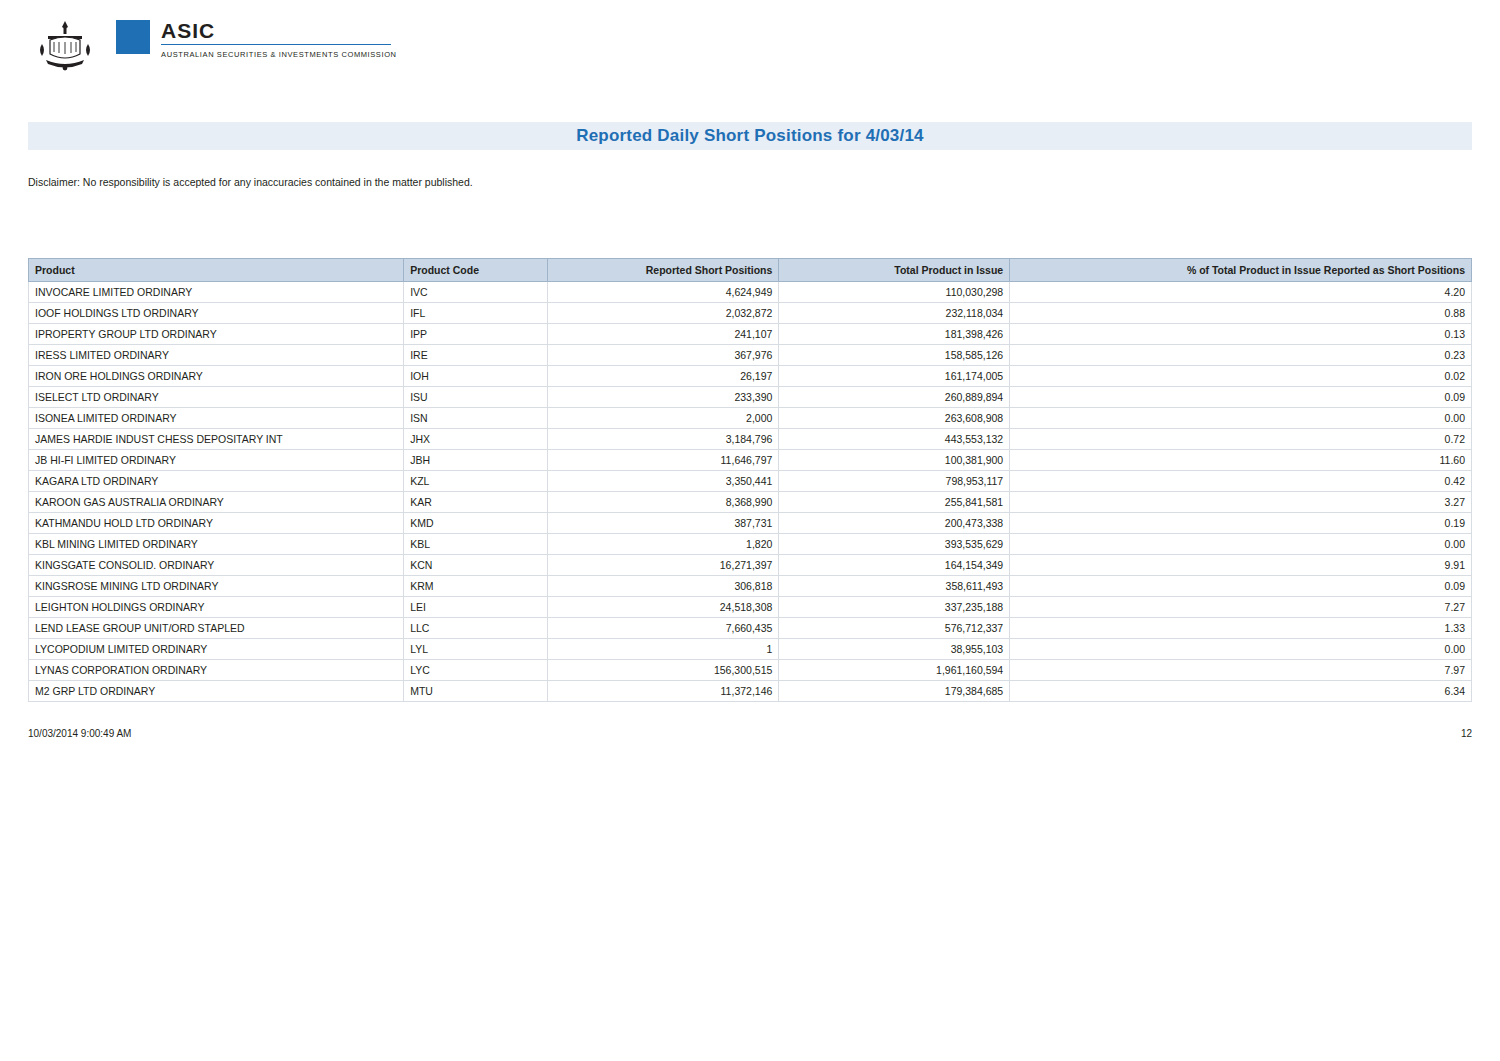ASIC
Australian Securities & Investments Commission
Reported Daily Short Positions for 4/03/14
Disclaimer: No responsibility is accepted for any inaccuracies contained in the matter published.
| Product | Product Code | Reported Short Positions | Total Product in Issue | % of Total Product in Issue Reported as Short Positions |
| --- | --- | --- | --- | --- |
| INVOCARE LIMITED ORDINARY | IVC | 4,624,949 | 110,030,298 | 4.20 |
| IOOF HOLDINGS LTD ORDINARY | IFL | 2,032,872 | 232,118,034 | 0.88 |
| IPROPERTY GROUP LTD ORDINARY | IPP | 241,107 | 181,398,426 | 0.13 |
| IRESS LIMITED ORDINARY | IRE | 367,976 | 158,585,126 | 0.23 |
| IRON ORE HOLDINGS ORDINARY | IOH | 26,197 | 161,174,005 | 0.02 |
| ISELECT LTD ORDINARY | ISU | 233,390 | 260,889,894 | 0.09 |
| ISONEA LIMITED ORDINARY | ISN | 2,000 | 263,608,908 | 0.00 |
| JAMES HARDIE INDUST CHESS DEPOSITARY INT | JHX | 3,184,796 | 443,553,132 | 0.72 |
| JB HI-FI LIMITED ORDINARY | JBH | 11,646,797 | 100,381,900 | 11.60 |
| KAGARA LTD ORDINARY | KZL | 3,350,441 | 798,953,117 | 0.42 |
| KAROON GAS AUSTRALIA ORDINARY | KAR | 8,368,990 | 255,841,581 | 3.27 |
| KATHMANDU HOLD LTD ORDINARY | KMD | 387,731 | 200,473,338 | 0.19 |
| KBL MINING LIMITED ORDINARY | KBL | 1,820 | 393,535,629 | 0.00 |
| KINGSGATE CONSOLID. ORDINARY | KCN | 16,271,397 | 164,154,349 | 9.91 |
| KINGSROSE MINING LTD ORDINARY | KRM | 306,818 | 358,611,493 | 0.09 |
| LEIGHTON HOLDINGS ORDINARY | LEI | 24,518,308 | 337,235,188 | 7.27 |
| LEND LEASE GROUP UNIT/ORD STAPLED | LLC | 7,660,435 | 576,712,337 | 1.33 |
| LYCOPODIUM LIMITED ORDINARY | LYL | 1 | 38,955,103 | 0.00 |
| LYNAS CORPORATION ORDINARY | LYC | 156,300,515 | 1,961,160,594 | 7.97 |
| M2 GRP LTD ORDINARY | MTU | 11,372,146 | 179,384,685 | 6.34 |
10/03/2014 9:00:49 AM 12